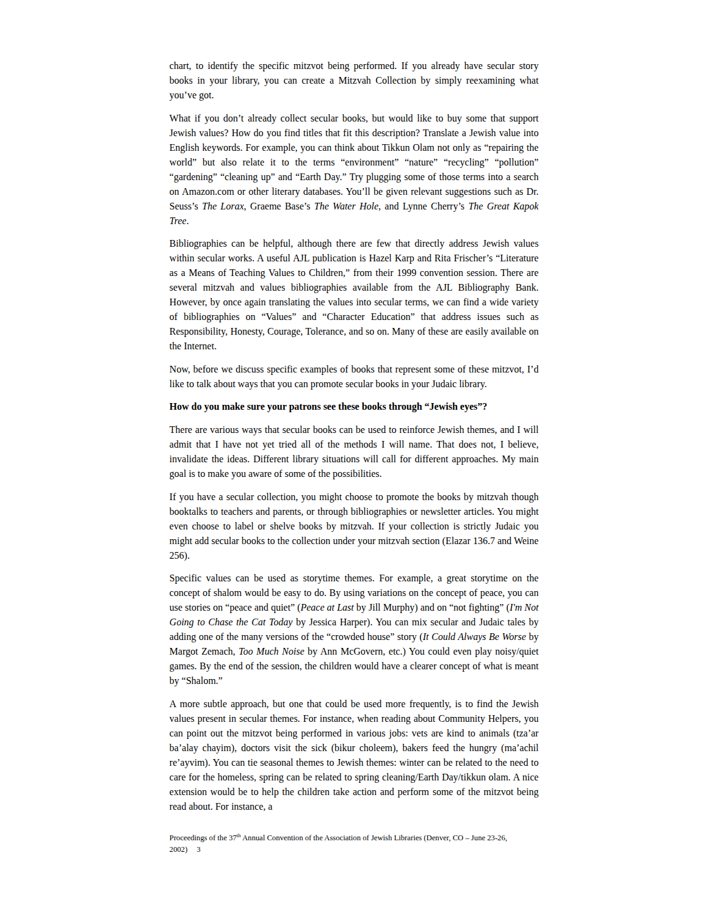chart, to identify the specific mitzvot being performed. If you already have secular story books in your library, you can create a Mitzvah Collection by simply reexamining what you’ve got.
What if you don’t already collect secular books, but would like to buy some that support Jewish values? How do you find titles that fit this description? Translate a Jewish value into English keywords. For example, you can think about Tikkun Olam not only as “repairing the world” but also relate it to the terms “environment” “nature” “recycling” “pollution” “gardening” “cleaning up” and “Earth Day.” Try plugging some of those terms into a search on Amazon.com or other literary databases. You’ll be given relevant suggestions such as Dr. Seuss’s The Lorax, Graeme Base’s The Water Hole, and Lynne Cherry’s The Great Kapok Tree.
Bibliographies can be helpful, although there are few that directly address Jewish values within secular works. A useful AJL publication is Hazel Karp and Rita Frischer’s “Literature as a Means of Teaching Values to Children,” from their 1999 convention session. There are several mitzvah and values bibliographies available from the AJL Bibliography Bank. However, by once again translating the values into secular terms, we can find a wide variety of bibliographies on “Values” and “Character Education” that address issues such as Responsibility, Honesty, Courage, Tolerance, and so on. Many of these are easily available on the Internet.
Now, before we discuss specific examples of books that represent some of these mitzvot, I’d like to talk about ways that you can promote secular books in your Judaic library.
How do you make sure your patrons see these books through “Jewish eyes”?
There are various ways that secular books can be used to reinforce Jewish themes, and I will admit that I have not yet tried all of the methods I will name. That does not, I believe, invalidate the ideas. Different library situations will call for different approaches. My main goal is to make you aware of some of the possibilities.
If you have a secular collection, you might choose to promote the books by mitzvah though booktalks to teachers and parents, or through bibliographies or newsletter articles. You might even choose to label or shelve books by mitzvah. If your collection is strictly Judaic you might add secular books to the collection under your mitzvah section (Elazar 136.7 and Weine 256).
Specific values can be used as storytime themes. For example, a great storytime on the concept of shalom would be easy to do. By using variations on the concept of peace, you can use stories on “peace and quiet” (Peace at Last by Jill Murphy) and on “not fighting” (I'm Not Going to Chase the Cat Today by Jessica Harper). You can mix secular and Judaic tales by adding one of the many versions of the “crowded house” story (It Could Always Be Worse by Margot Zemach, Too Much Noise by Ann McGovern, etc.) You could even play noisy/quiet games. By the end of the session, the children would have a clearer concept of what is meant by “Shalom.”
A more subtle approach, but one that could be used more frequently, is to find the Jewish values present in secular themes. For instance, when reading about Community Helpers, you can point out the mitzvot being performed in various jobs: vets are kind to animals (tza’ar ba’alay chayim), doctors visit the sick (bikur choleem), bakers feed the hungry (ma’achil re’ayvim). You can tie seasonal themes to Jewish themes: winter can be related to the need to care for the homeless, spring can be related to spring cleaning/Earth Day/tikkun olam. A nice extension would be to help the children take action and perform some of the mitzvot being read about. For instance, a
Proceedings of the 37th Annual Convention of the Association of Jewish Libraries (Denver, CO – June 23-26, 2002)3